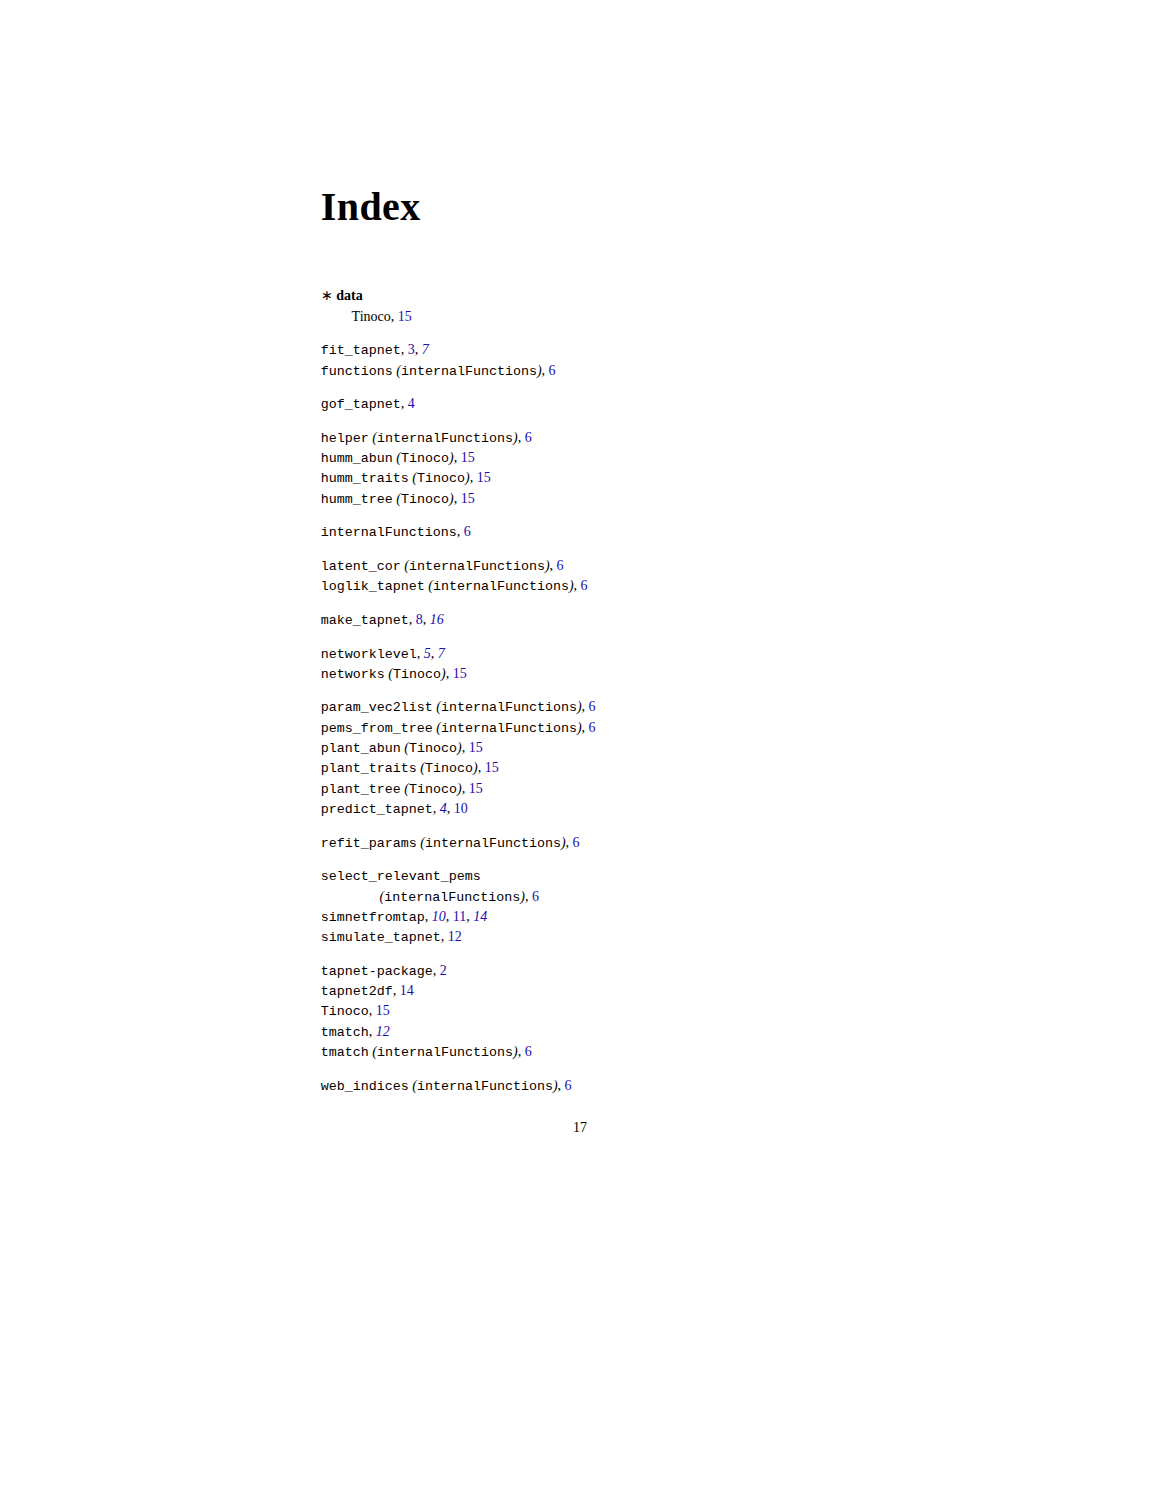Index
∗ data
Tinoco, 15
fit_tapnet, 3, 7
functions (internalFunctions), 6
gof_tapnet, 4
helper (internalFunctions), 6
humm_abun (Tinoco), 15
humm_traits (Tinoco), 15
humm_tree (Tinoco), 15
internalFunctions, 6
latent_cor (internalFunctions), 6
loglik_tapnet (internalFunctions), 6
make_tapnet, 8, 16
networklevel, 5, 7
networks (Tinoco), 15
param_vec2list (internalFunctions), 6
pems_from_tree (internalFunctions), 6
plant_abun (Tinoco), 15
plant_traits (Tinoco), 15
plant_tree (Tinoco), 15
predict_tapnet, 4, 10
refit_params (internalFunctions), 6
select_relevant_pems
(internalFunctions), 6
simnetfromtap, 10, 11, 14
simulate_tapnet, 12
tapnet-package, 2
tapnet2df, 14
Tinoco, 15
tmatch, 12
tmatch (internalFunctions), 6
web_indices (internalFunctions), 6
17